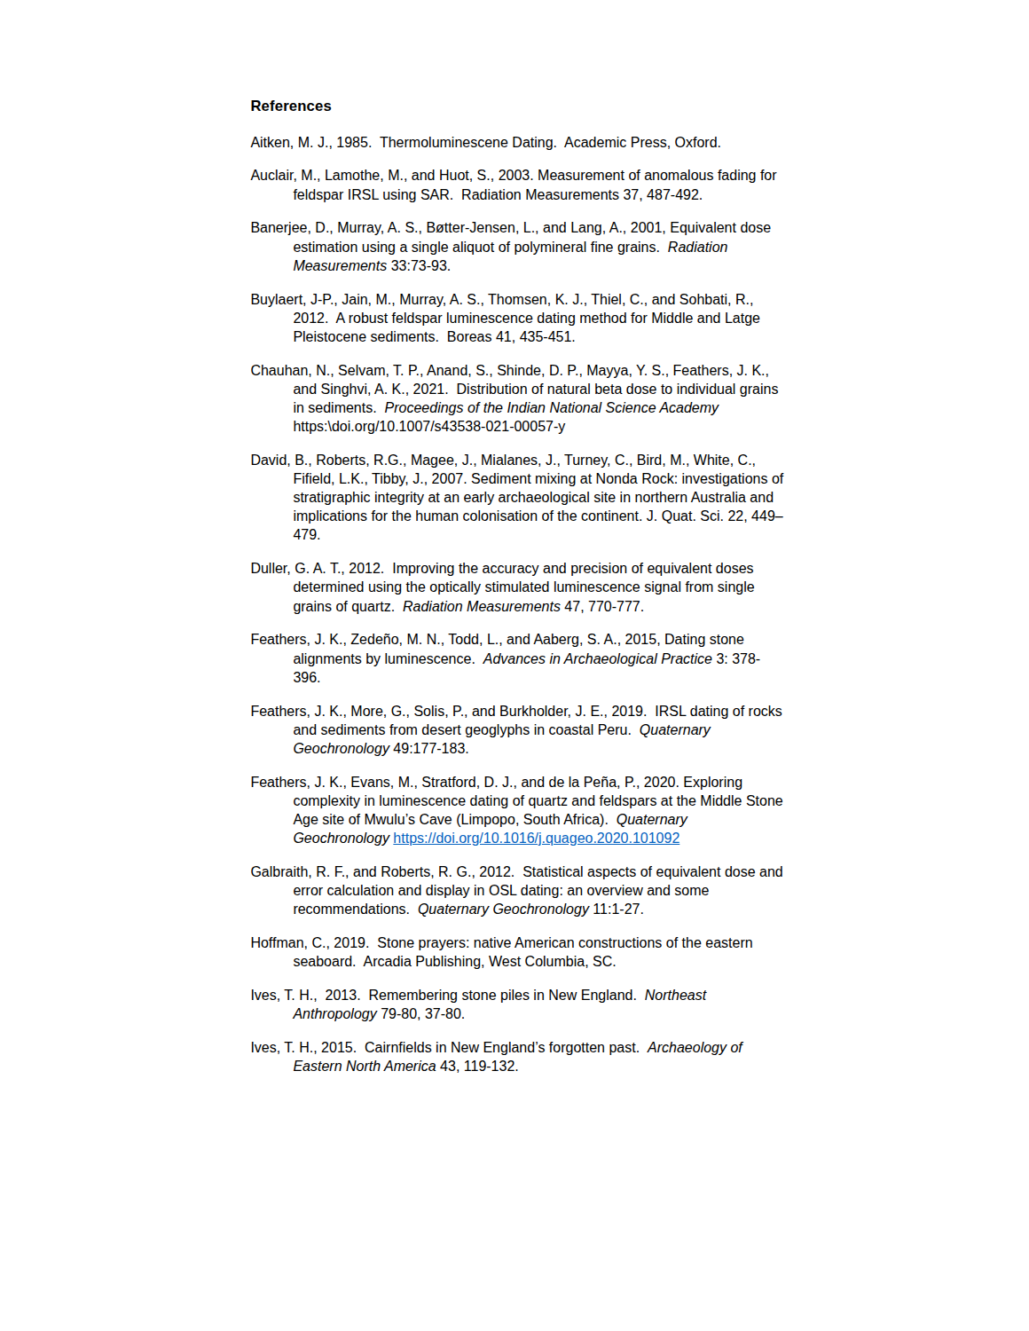References
Aitken, M. J., 1985. Thermoluminescene Dating. Academic Press, Oxford.
Auclair, M., Lamothe, M., and Huot, S., 2003. Measurement of anomalous fading for feldspar IRSL using SAR. Radiation Measurements 37, 487-492.
Banerjee, D., Murray, A. S., Bøtter-Jensen, L., and Lang, A., 2001, Equivalent dose estimation using a single aliquot of polymineral fine grains. Radiation Measurements 33:73-93.
Buylaert, J-P., Jain, M., Murray, A. S., Thomsen, K. J., Thiel, C., and Sohbati, R., 2012. A robust feldspar luminescence dating method for Middle and Latge Pleistocene sediments. Boreas 41, 435-451.
Chauhan, N., Selvam, T. P., Anand, S., Shinde, D. P., Mayya, Y. S., Feathers, J. K., and Singhvi, A. K., 2021. Distribution of natural beta dose to individual grains in sediments. Proceedings of the Indian National Science Academy https:\doi.org/10.1007/s43538-021-00057-y
David, B., Roberts, R.G., Magee, J., Mialanes, J., Turney, C., Bird, M., White, C., Fifield, L.K., Tibby, J., 2007. Sediment mixing at Nonda Rock: investigations of stratigraphic integrity at an early archaeological site in northern Australia and implications for the human colonisation of the continent. J. Quat. Sci. 22, 449–479.
Duller, G. A. T., 2012. Improving the accuracy and precision of equivalent doses determined using the optically stimulated luminescence signal from single grains of quartz. Radiation Measurements 47, 770-777.
Feathers, J. K., Zedeño, M. N., Todd, L., and Aaberg, S. A., 2015, Dating stone alignments by luminescence. Advances in Archaeological Practice 3: 378-396.
Feathers, J. K., More, G., Solis, P., and Burkholder, J. E., 2019. IRSL dating of rocks and sediments from desert geoglyphs in coastal Peru. Quaternary Geochronology 49:177-183.
Feathers, J. K., Evans, M., Stratford, D. J., and de la Peña, P., 2020. Exploring complexity in luminescence dating of quartz and feldspars at the Middle Stone Age site of Mwulu’s Cave (Limpopo, South Africa). Quaternary Geochronology https://doi.org/10.1016/j.quageo.2020.101092
Galbraith, R. F., and Roberts, R. G., 2012. Statistical aspects of equivalent dose and error calculation and display in OSL dating: an overview and some recommendations. Quaternary Geochronology 11:1-27.
Hoffman, C., 2019. Stone prayers: native American constructions of the eastern seaboard. Arcadia Publishing, West Columbia, SC.
Ives, T. H., 2013. Remembering stone piles in New England. Northeast Anthropology 79-80, 37-80.
Ives, T. H., 2015. Cairnfields in New England’s forgotten past. Archaeology of Eastern North America 43, 119-132.